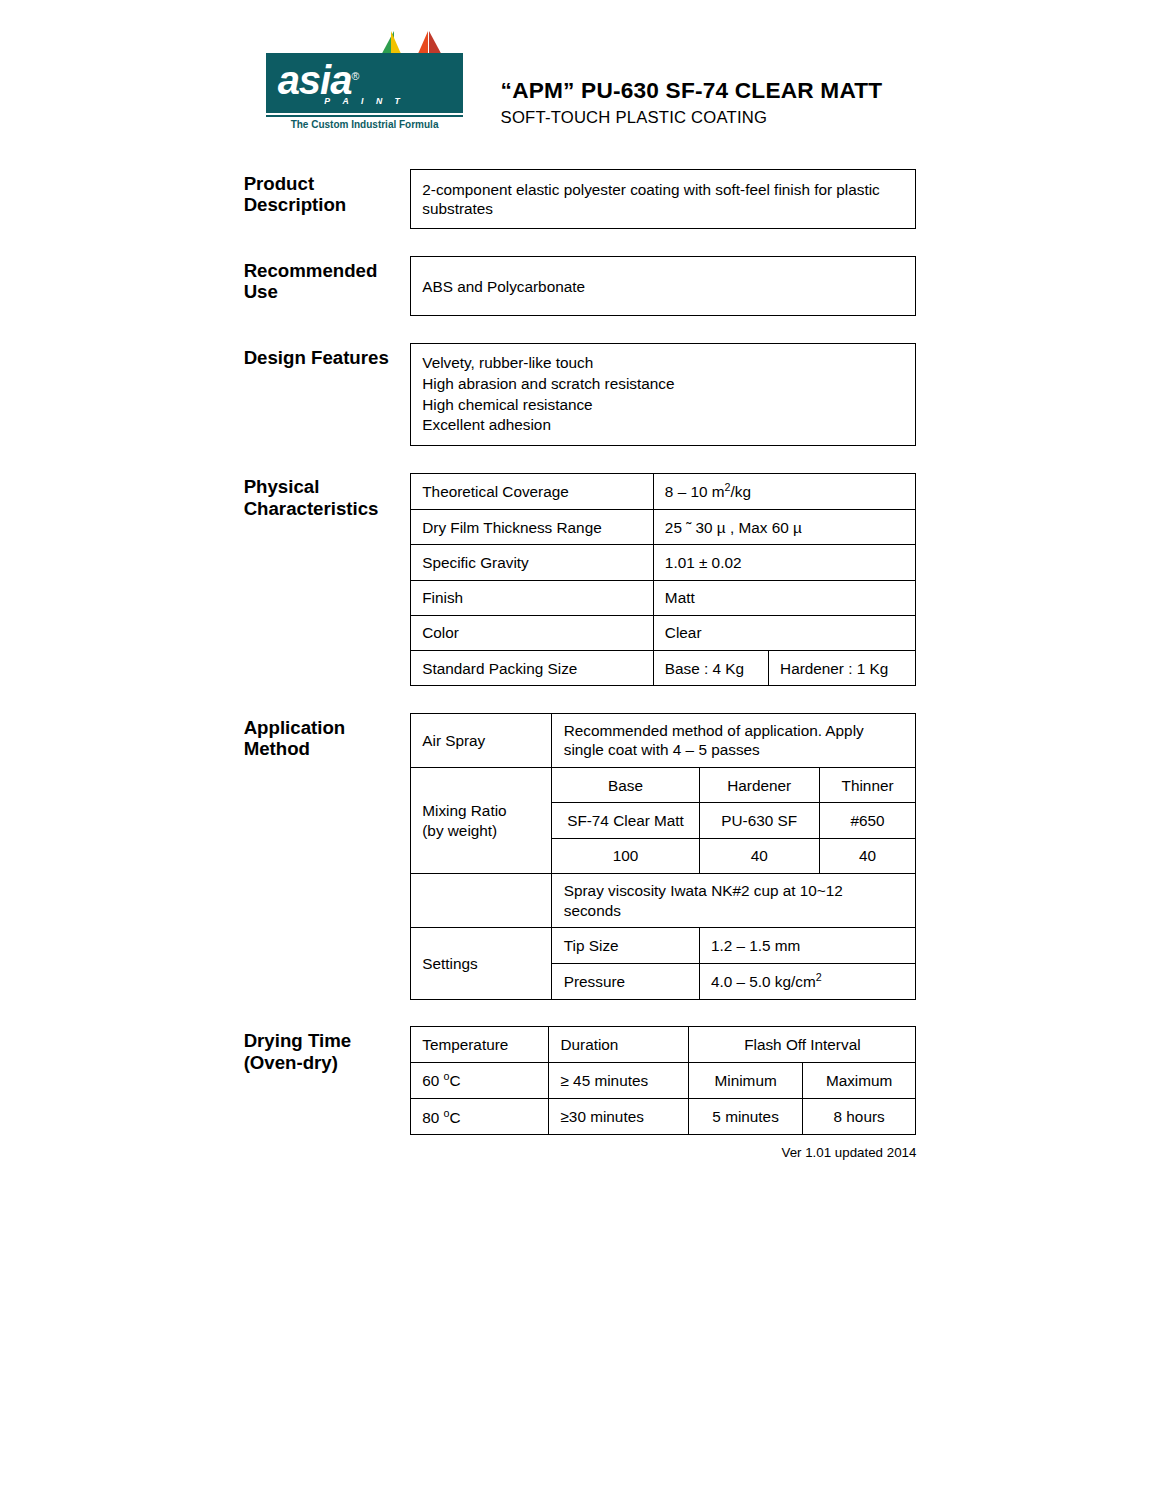asia® P A I N T
The Custom Industrial Formula
“APM” PU-630 SF-74 CLEAR MATT
SOFT-TOUCH PLASTIC COATING
Product
Description
2-component elastic polyester coating with soft-feel finish for plastic substrates
Recommended
Use
ABS and Polycarbonate
Design Features
Velvety, rubber-like touch
High abrasion and scratch resistance
High chemical resistance
Excellent adhesion
Physical
Characteristics
| Theoretical Coverage | 8 – 10 m 2 /kg |
| Dry Film Thickness Range | 25 ˜ 30 µ , Max 60 µ |
| Specific Gravity | 1.01 ± 0.02 |
| Finish | Matt |
| Color | Clear |
| Standard Packing Size | Base : 4 Kg | Hardener : 1 Kg |
Application
Method
| Air Spray | Recommended method of application. Apply single coat with 4 – 5 passes |
| Mixing Ratio (by weight) | Base | Hardener | Thinner |
| SF-74 Clear Matt | PU-630 SF | #650 |
| 100 | 40 | 40 |
| | Spray viscosity Iwata NK#2 cup at 10~12 seconds |
| Settings | Tip Size | 1.2 – 1.5 mm |
| Pressure | 4.0 – 5.0 kg/cm 2 |
Drying Time
(Oven-dry)
| Temperature | Duration | Flash Off Interval |
| 60 o C | ≥ 45 minutes | Minimum | Maximum |
| 80 o C | ≥30 minutes | 5 minutes | 8 hours |
Ver 1.01 updated 2014